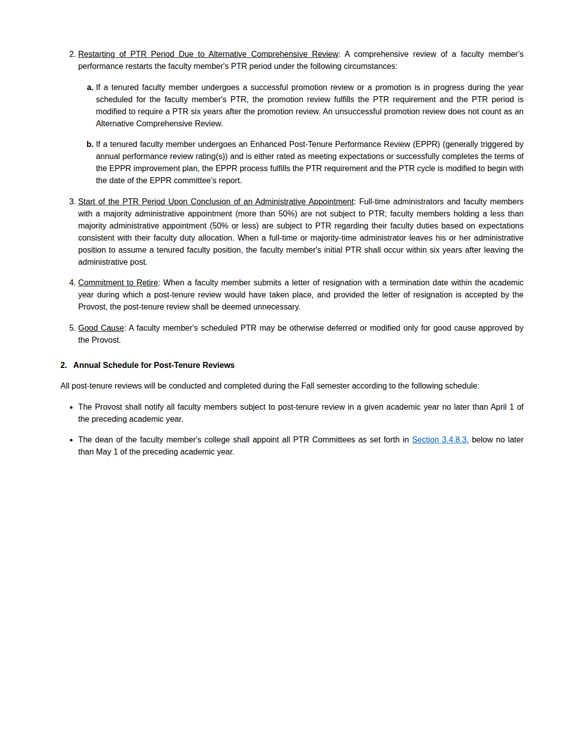Restarting of PTR Period Due to Alternative Comprehensive Review: A comprehensive review of a faculty member's performance restarts the faculty member's PTR period under the following circumstances:
If a tenured faculty member undergoes a successful promotion review or a promotion is in progress during the year scheduled for the faculty member's PTR, the promotion review fulfills the PTR requirement and the PTR period is modified to require a PTR six years after the promotion review. An unsuccessful promotion review does not count as an Alternative Comprehensive Review.
If a tenured faculty member undergoes an Enhanced Post-Tenure Performance Review (EPPR) (generally triggered by annual performance review rating(s)) and is either rated as meeting expectations or successfully completes the terms of the EPPR improvement plan, the EPPR process fulfills the PTR requirement and the PTR cycle is modified to begin with the date of the EPPR committee's report.
Start of the PTR Period Upon Conclusion of an Administrative Appointment: Full-time administrators and faculty members with a majority administrative appointment (more than 50%) are not subject to PTR; faculty members holding a less than majority administrative appointment (50% or less) are subject to PTR regarding their faculty duties based on expectations consistent with their faculty duty allocation. When a full-time or majority-time administrator leaves his or her administrative position to assume a tenured faculty position, the faculty member's initial PTR shall occur within six years after leaving the administrative post.
Commitment to Retire: When a faculty member submits a letter of resignation with a termination date within the academic year during which a post-tenure review would have taken place, and provided the letter of resignation is accepted by the Provost, the post-tenure review shall be deemed unnecessary.
Good Cause: A faculty member's scheduled PTR may be otherwise deferred or modified only for good cause approved by the Provost.
2. Annual Schedule for Post-Tenure Reviews
All post-tenure reviews will be conducted and completed during the Fall semester according to the following schedule:
The Provost shall notify all faculty members subject to post-tenure review in a given academic year no later than April 1 of the preceding academic year.
The dean of the faculty member's college shall appoint all PTR Committees as set forth in Section 3.4.8.3. below no later than May 1 of the preceding academic year.